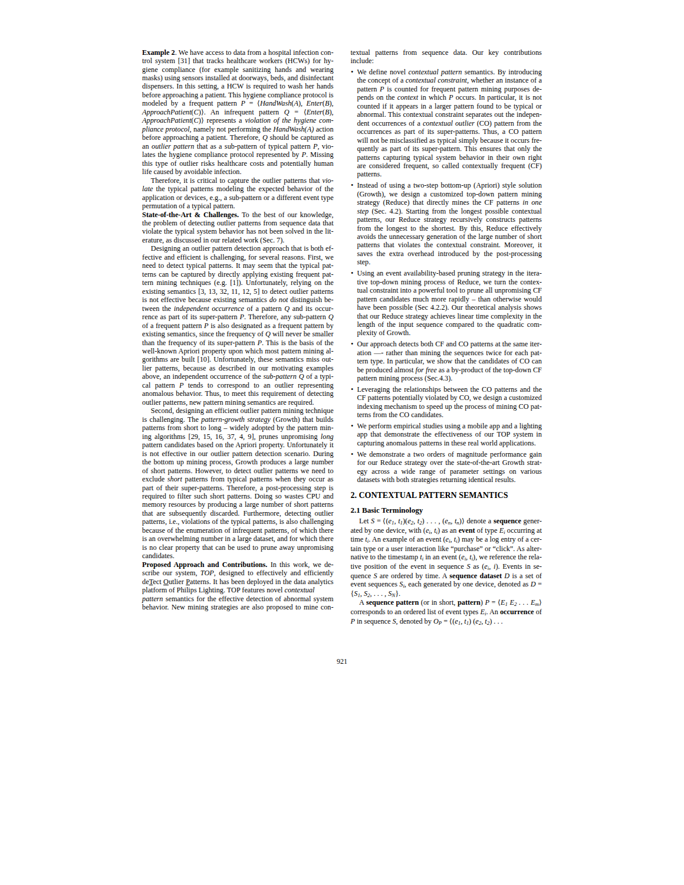Example 2. We have access to data from a hospital infection control system [31] that tracks healthcare workers (HCWs) for hygiene compliance (for example sanitizing hands and wearing masks) using sensors installed at doorways, beds, and disinfectant dispensers. In this setting, a HCW is required to wash her hands before approaching a patient. This hygiene compliance protocol is modeled by a frequent pattern P = ⟨HandWash(A), Enter(B), ApproachPatient(C)⟩. An infrequent pattern Q = ⟨Enter(B), ApproachPatient(C)⟩ represents a violation of the hygiene compliance protocol, namely not performing the HandWash(A) action before approaching a patient. Therefore, Q should be captured as an outlier pattern that as a sub-pattern of typical pattern P, violates the hygiene compliance protocol represented by P. Missing this type of outlier risks healthcare costs and potentially human life caused by avoidable infection.
Therefore, it is critical to capture the outlier patterns that violate the typical patterns modeling the expected behavior of the application or devices, e.g., a sub-pattern or a different event type permutation of a typical pattern.
State-of-the-Art & Challenges. To the best of our knowledge, the problem of detecting outlier patterns from sequence data that violate the typical system behavior has not been solved in the literature, as discussed in our related work (Sec. 7).
Designing an outlier pattern detection approach that is both effective and efficient is challenging, for several reasons. First, we need to detect typical patterns. It may seem that the typical patterns can be captured by directly applying existing frequent pattern mining techniques (e.g. [1]). Unfortunately, relying on the existing semantics [3, 13, 32, 11, 12, 5] to detect outlier patterns is not effective because existing semantics do not distinguish between the independent occurrence of a pattern Q and its occurrence as part of its super-pattern P. Therefore, any sub-pattern Q of a frequent pattern P is also designated as a frequent pattern by existing semantics, since the frequency of Q will never be smaller than the frequency of its super-pattern P. This is the basis of the well-known Apriori property upon which most pattern mining algorithms are built [10]. Unfortunately, these semantics miss outlier patterns, because as described in our motivating examples above, an independent occurrence of the sub-pattern Q of a typical pattern P tends to correspond to an outlier representing anomalous behavior. Thus, to meet this requirement of detecting outlier patterns, new pattern mining semantics are required.
Second, designing an efficient outlier pattern mining technique is challenging. The pattern-growth strategy (Growth) that builds patterns from short to long – widely adopted by the pattern mining algorithms [29, 15, 16, 37, 4, 9], prunes unpromising long pattern candidates based on the Apriori property. Unfortunately it is not effective in our outlier pattern detection scenario. During the bottom up mining process, Growth produces a large number of short patterns. However, to detect outlier patterns we need to exclude short patterns from typical patterns when they occur as part of their super-patterns. Therefore, a post-processing step is required to filter such short patterns. Doing so wastes CPU and memory resources by producing a large number of short patterns that are subsequently discarded. Furthermore, detecting outlier patterns, i.e., violations of the typical patterns, is also challenging because of the enumeration of infrequent patterns, of which there is an overwhelming number in a large dataset, and for which there is no clear property that can be used to prune away unpromising candidates.
Proposed Approach and Contributions. In this work, we describe our system, TOP, designed to effectively and efficiently deTect Outlier Patterns. It has been deployed in the data analytics platform of Philips Lighting. TOP features novel contextual
pattern semantics for the effective detection of abnormal system behavior. New mining strategies are also proposed to mine contextual patterns from sequence data. Our key contributions include:
We define novel contextual pattern semantics. By introducing the concept of a contextual constraint, whether an instance of a pattern P is counted for frequent pattern mining purposes depends on the context in which P occurs. In particular, it is not counted if it appears in a larger pattern found to be typical or abnormal. This contextual constraint separates out the independent occurrences of a contextual outlier (CO) pattern from the occurrences as part of its super-patterns. Thus, a CO pattern will not be misclassified as typical simply because it occurs frequently as part of its super-pattern. This ensures that only the patterns capturing typical system behavior in their own right are considered frequent, so called contextually frequent (CF) patterns.
Instead of using a two-step bottom-up (Apriori) style solution (Growth), we design a customized top-down pattern mining strategy (Reduce) that directly mines the CF patterns in one step (Sec. 4.2). Starting from the longest possible contextual patterns, our Reduce strategy recursively constructs patterns from the longest to the shortest. By this, Reduce effectively avoids the unnecessary generation of the large number of short patterns that violates the contextual constraint. Moreover, it saves the extra overhead introduced by the post-processing step.
Using an event availability-based pruning strategy in the iterative top-down mining process of Reduce, we turn the contextual constraint into a powerful tool to prune all unpromising CF pattern candidates much more rapidly – than otherwise would have been possible (Sec 4.2.2). Our theoretical analysis shows that our Reduce strategy achieves linear time complexity in the length of the input sequence compared to the quadratic complexity of Growth.
Our approach detects both CF and CO patterns at the same iteration —- rather than mining the sequences twice for each pattern type. In particular, we show that the candidates of CO can be produced almost for free as a by-product of the top-down CF pattern mining process (Sec.4.3).
Leveraging the relationships between the CO patterns and the CF patterns potentially violated by CO, we design a customized indexing mechanism to speed up the process of mining CO patterns from the CO candidates.
We perform empirical studies using a mobile app and a lighting app that demonstrate the effectiveness of our TOP system in capturing anomalous patterns in these real world applications.
We demonstrate a two orders of magnitude performance gain for our Reduce strategy over the state-of-the-art Growth strategy across a wide range of parameter settings on various datasets with both strategies returning identical results.
2. CONTEXTUAL PATTERN SEMANTICS
2.1 Basic Terminology
Let S = ⟨(e1, t1)(e2, t2) . . . , (en, tn)⟩ denote a sequence generated by one device, with (ei, ti) as an event of type Ei occurring at time ti. An example of an event (ei, ti) may be a log entry of a certain type or a user interaction like “purchase” or “click”. As alternative to the timestamp ti in an event (ei, ti), we reference the relative position of the event in sequence S as (ei, i). Events in sequence S are ordered by time. A sequence dataset D is a set of event sequences Si, each generated by one device, denoted as D = {S1, S2, . . . , SN}.
A sequence pattern (or in short, pattern) P = ⟨E1 E2 . . . Em⟩ corresponds to an ordered list of event types Ei. An occurrence of P in sequence S, denoted by OP = ⟨(e1, t1) (e2, t2) . . .
921